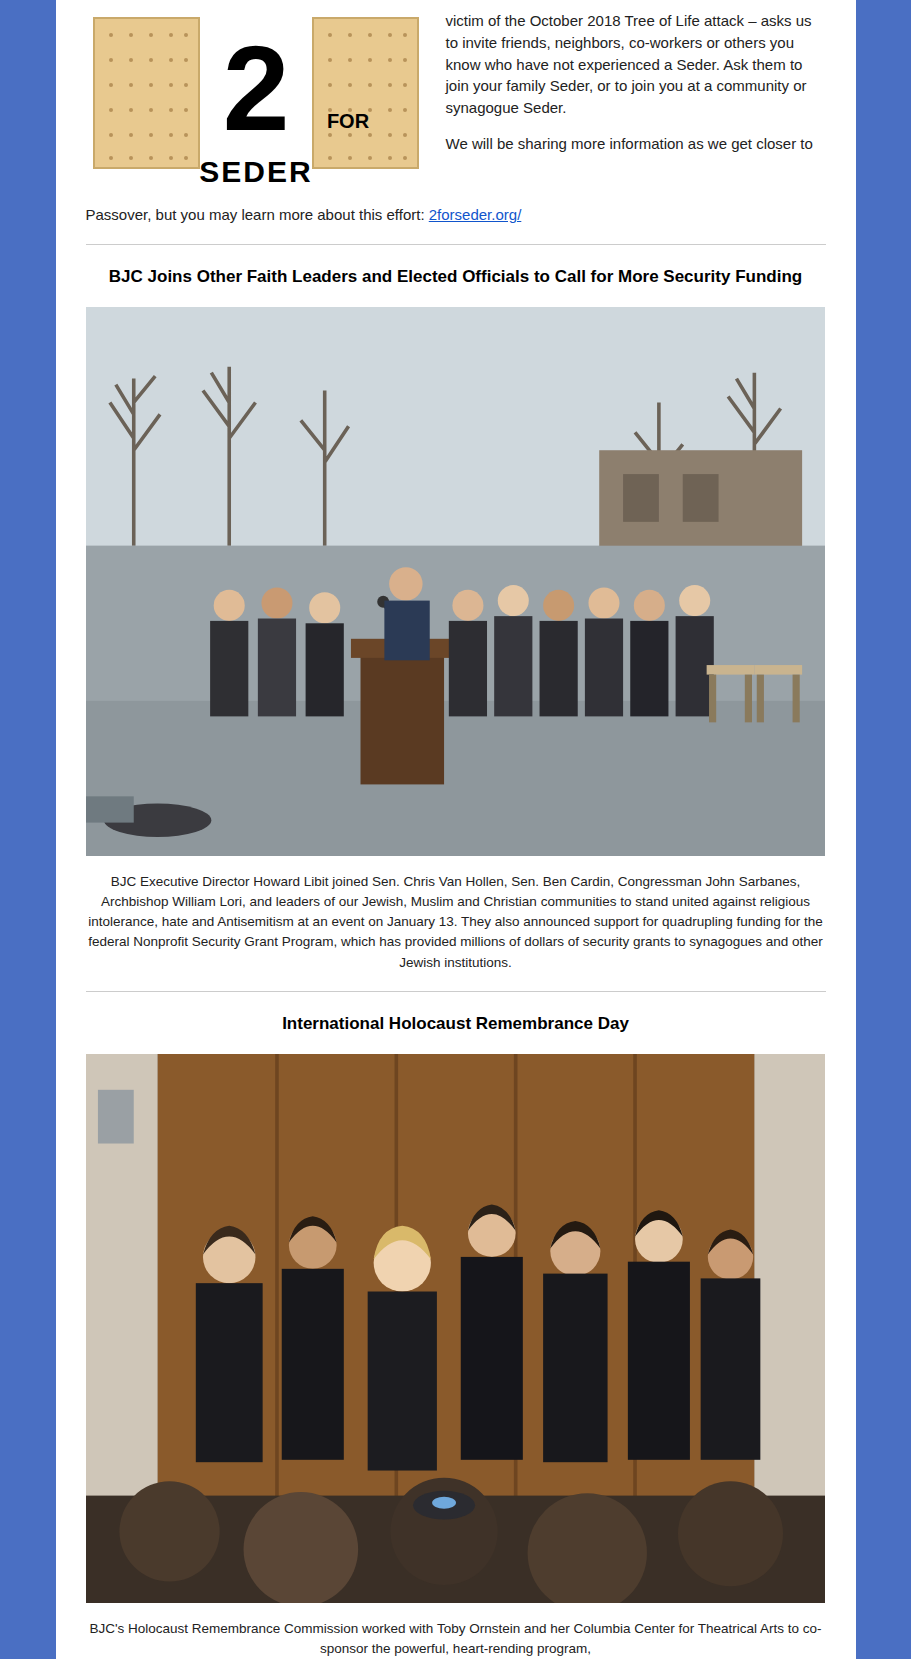2 FOR SEDER
victim of the October 2018 Tree of Life attack – asks us to invite friends, neighbors, co-workers or others you know who have not experienced a Seder. Ask them to join your family Seder, or to join you at a community or synagogue Seder.
We will be sharing more information as we get closer to
Passover, but you may learn more about this effort: 2forseder.org/
BJC Joins Other Faith Leaders and Elected Officials to Call for More Security Funding
BJC Executive Director Howard Libit joined Sen. Chris Van Hollen, Sen. Ben Cardin, Congressman John Sarbanes, Archbishop William Lori, and leaders of our Jewish, Muslim and Christian communities to stand united against religious intolerance, hate and Antisemitism at an event on January 13. They also announced support for quadrupling funding for the federal Nonprofit Security Grant Program, which has provided millions of dollars of security grants to synagogues and other Jewish institutions.
International Holocaust Remembrance Day
BJC's Holocaust Remembrance Commission worked with Toby Ornstein and her Columbia Center for Theatrical Arts to co-sponsor the powerful, heart-rending program,